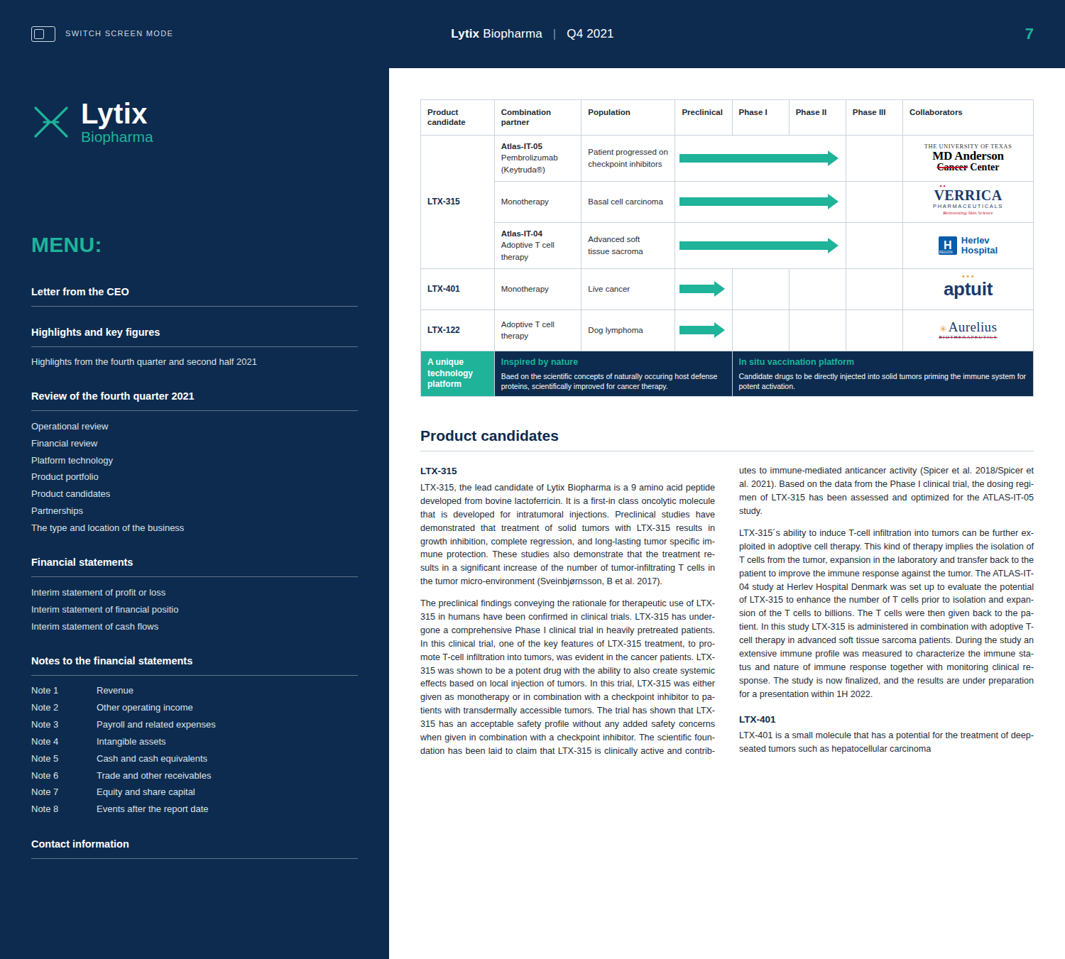Switch screen mode
Lytix Biopharma | Q4 2021
7
Lytix Biopharma
MENU:
Letter from the CEO
Highlights and key figures
Highlights from the fourth quarter and second half 2021
Review of the fourth quarter 2021
Operational review
Financial review
Platform technology
Product portfolio
Product candidates
Partnerships
The type and location of the business
Financial statements
Interim statement of profit or loss
Interim statement of financial positio
Interim statement of cash flows
Notes to the financial statements
| Note 1 | Revenue |
| Note 2 | Other operating income |
| Note 3 | Payroll and related expenses |
| Note 4 | Intangible assets |
| Note 5 | Cash and cash equivalents |
| Note 6 | Trade and other receivables |
| Note 7 | Equity and share capital |
| Note 8 | Events after the report date |
Contact information
| Product candidate | Combination partner | Population | Preclinical | Phase I | Phase II | Phase III | Collaborators |
| --- | --- | --- | --- | --- | --- | --- | --- |
| LTX-315 | Atlas-IT-05 Pembrolizumab (Keytruda®) | Patient progressed on checkpoint inhibitors | | | THE UNIVERSITY OF TEXAS MD Anderson Cancer Center |
| Monotherapy | Basal cell carcinoma | | | •• VERRICA PHARMACEUTICALS Reinventing Skin Science |
| Atlas-IT-04 Adoptive T cell therapy | Advanced soft tissue sacroma | | | H REGION Herlev Hospital |
| LTX-401 | Monotherapy | Live cancer | | | | | ••• aptuit |
| LTX-122 | Adoptive T cell therapy | Dog lymphoma | | | | | ✳ Aurelius BIOTHERAPEUTICS |
| A unique technology platform | Inspired by nature Baed on the scientific concepts of naturally occuring host defense proteins, scientifically improved for cancer therapy. | In situ vaccination platform Candidate drugs to be directly injected into solid tumors priming the immune system for potent activation. |
Product candidates
LTX-315
LTX-315, the lead candidate of Lytix Biopharma is a 9 amino acid peptide developed from bovine lactoferricin. It is a first-in class oncolytic molecule that is developed for intratumoral injections. Preclinical studies have demonstrated that treatment of solid tumors with LTX-315 results in growth inhibition, complete regression, and long-lasting tumor specific immune protection. These studies also demonstrate that the treatment results in a significant increase of the number of tumor-infiltrating T cells in the tumor micro-environment (Sveinbjørnsson, B et al. 2017).
The preclinical findings conveying the rationale for therapeutic use of LTX-315 in humans have been confirmed in clinical trials. LTX-315 has undergone a comprehensive Phase I clinical trial in heavily pretreated patients. In this clinical trial, one of the key features of LTX-315 treatment, to promote T-cell infiltration into tumors, was evident in the cancer patients. LTX-315 was shown to be a potent drug with the ability to also create systemic effects based on local injection of tumors. In this trial, LTX-315 was either given as monotherapy or in combination with a checkpoint inhibitor to patients with transdermally accessible tumors. The trial has shown that LTX-315 has an acceptable safety profile without any added safety concerns when given in combination with a checkpoint inhibitor. The scientific foundation has been laid to claim that LTX-315 is clinically active and contributes to immune-mediated anticancer activity (Spicer et al. 2018/Spicer et al. 2021). Based on the data from the Phase I clinical trial, the dosing regimen of LTX-315 has been assessed and optimized for the ATLAS-IT-05 study.
LTX-315´s ability to induce T-cell infiltration into tumors can be further exploited in adoptive cell therapy. This kind of therapy implies the isolation of T cells from the tumor, expansion in the laboratory and transfer back to the patient to improve the immune response against the tumor. The ATLAS-IT-04 study at Herlev Hospital Denmark was set up to evaluate the potential of LTX-315 to enhance the number of T cells prior to isolation and expansion of the T cells to billions. The T cells were then given back to the patient. In this study LTX-315 is administered in combination with adoptive T-cell therapy in advanced soft tissue sarcoma patients. During the study an extensive immune profile was measured to characterize the immune status and nature of immune response together with monitoring clinical response. The study is now finalized, and the results are under preparation for a presentation within 1H 2022.
LTX-401
LTX-401 is a small molecule that has a potential for the treatment of deep-seated tumors such as hepatocellular carcinoma